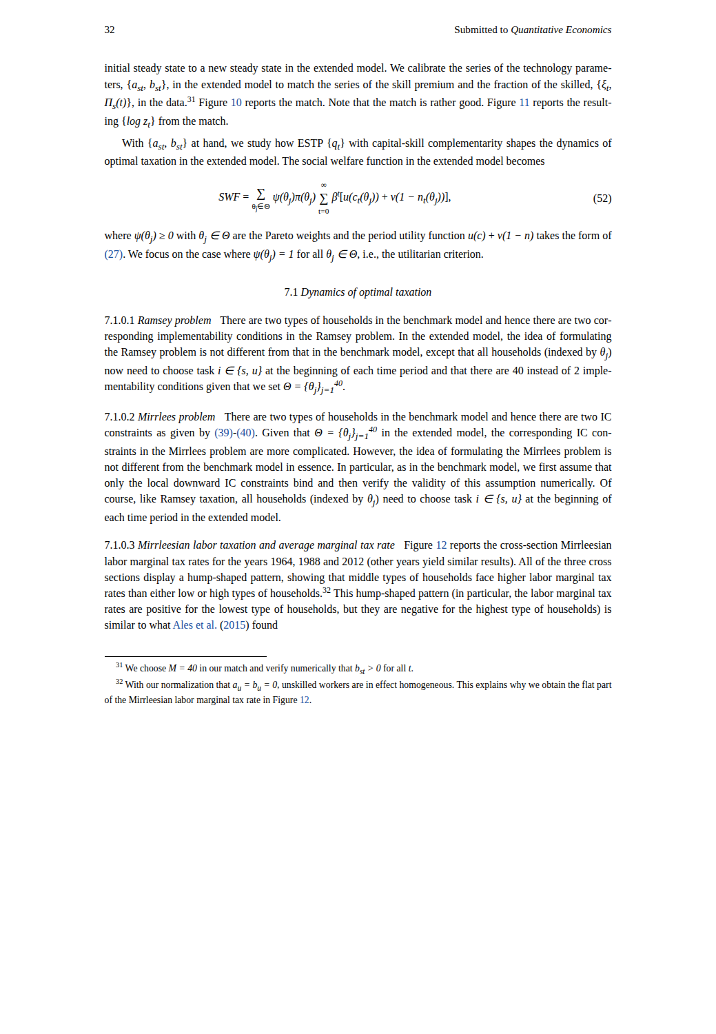32 Submitted to Quantitative Economics
initial steady state to a new steady state in the extended model. We calibrate the series of the technology parameters, {ast, bst}, in the extended model to match the series of the skill premium and the fraction of the skilled, {ξt, Πs(t)}, in the data.31 Figure 10 reports the match. Note that the match is rather good. Figure 11 reports the resulting {log zt} from the match.
With {ast, bst} at hand, we study how ESTP {qt} with capital-skill complementarity shapes the dynamics of optimal taxation in the extended model. The social welfare function in the extended model becomes
SWF = ∑θj∈Θ ψ(θj)π(θj) ∞∑t=0 βt[u(ct(θj)) + v(1 − nt(θj))], (52)
where ψ(θj) ≥ 0 with θj ∈ Θ are the Pareto weights and the period utility function u(c) + v(1 − n) takes the form of (27). We focus on the case where ψ(θj) = 1 for all θj ∈ Θ, i.e., the utilitarian criterion.
7.1 Dynamics of optimal taxation
7.1.0.1 Ramsey problem There are two types of households in the benchmark model and hence there are two corresponding implementability conditions in the Ramsey problem. In the extended model, the idea of formulating the Ramsey problem is not different from that in the benchmark model, except that all households (indexed by θj) now need to choose task i ∈ {s, u} at the beginning of each time period and that there are 40 instead of 2 implementability conditions given that we set Θ = {θj}j=140.
7.1.0.2 Mirrlees problem There are two types of households in the benchmark model and hence there are two IC constraints as given by (39)-(40). Given that Θ = {θj}j=140 in the extended model, the corresponding IC constraints in the Mirrlees problem are more complicated. However, the idea of formulating the Mirrlees problem is not different from the benchmark model in essence. In particular, as in the benchmark model, we first assume that only the local downward IC constraints bind and then verify the validity of this assumption numerically. Of course, like Ramsey taxation, all households (indexed by θj) need to choose task i ∈ {s, u} at the beginning of each time period in the extended model.
7.1.0.3 Mirrleesian labor taxation and average marginal tax rate Figure 12 reports the cross-section Mirrleesian labor marginal tax rates for the years 1964, 1988 and 2012 (other years yield similar results). All of the three cross sections display a hump-shaped pattern, showing that middle types of households face higher labor marginal tax rates than either low or high types of households.32 This hump-shaped pattern (in particular, the labor marginal tax rates are positive for the lowest type of households, but they are negative for the highest type of households) is similar to what Ales et al. (2015) found
31 We choose M = 40 in our match and verify numerically that bst > 0 for all t.
32 With our normalization that au = bu = 0, unskilled workers are in effect homogeneous. This explains why we obtain the flat part of the Mirrleesian labor marginal tax rate in Figure 12.